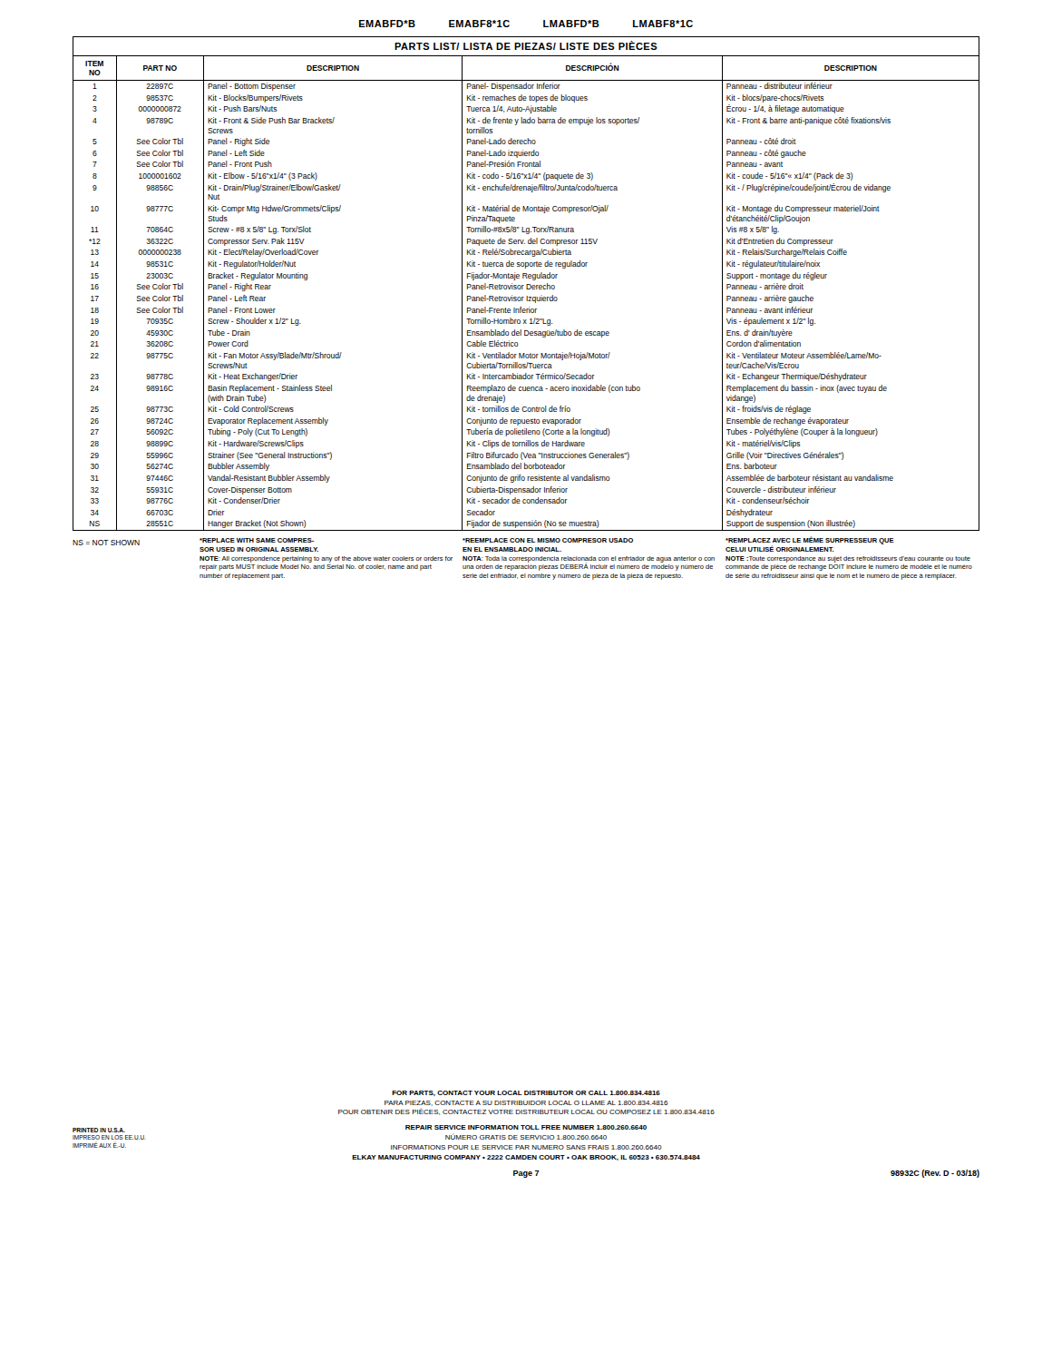EMABFD*B EMABF8*1C LMABFD*B LMABF8*1C
PARTS LIST/ LISTA DE PIEZAS/ LISTE DES PIÈCES
| ITEM NO | PART NO | DESCRIPTION | DESCRIPCIÓN | DESCRIPTION |
| --- | --- | --- | --- | --- |
| 1 | 22897C | Panel - Bottom Dispenser | Panel- Dispensador Inferior | Panneau - distributeur inférieur |
| 2 | 98537C | Kit - Blocks/Bumpers/Rivets | Kit - remaches de topes de bloques | Kit - blocs/pare-chocs/Rivets |
| 3 | 0000000872 | Kit - Push Bars/Nuts | Tuerca 1/4, Auto-Ajustable | Écrou - 1/4, à filetage automatique |
| 4 | 98789C | Kit - Front & Side Push Bar Brackets/ Screws | Kit - de frente y lado barra de empuje los soportes/ tornillos | Kit - Front & barre anti-panique côté fixations/vis |
| 5 | See Color Tbl | Panel - Right Side | Panel-Lado derecho | Panneau - côté droit |
| 6 | See Color Tbl | Panel - Left Side | Panel-Lado izquierdo | Panneau - côté gauche |
| 7 | See Color Tbl | Panel - Front Push | Panel-Presión Frontal | Panneau - avant |
| 8 | 1000001602 | Kit - Elbow - 5/16"x1/4" (3 Pack) | Kit - codo - 5/16"x1/4" (paquete de 3) | Kit - coude - 5/16"« x1/4" (Pack de 3) |
| 9 | 98856C | Kit - Drain/Plug/Strainer/Elbow/Gasket/ Nut | Kit - enchufe/drenaje/filtro/Junta/codo/tuerca | Kit - / Plug/crépine/coude/joint/Écrou de vidange |
| 10 | 98777C | Kit- Compr Mtg Hdwe/Grommets/Clips/ Studs | Kit - Matérial de Montaje Compresor/Ojal/ Pinza/Taquete | Kit - Montage du Compresseur materiel/Joint d'étanchéité/Clip/Goujon |
| 11 | 70864C | Screw - #8 x 5/8" Lg. Torx/Slot | Tornillo-#8x5/8" Lg.Torx/Ranura | Vis #8 x 5/8" lg. |
| *12 | 36322C | Compressor Serv. Pak 115V | Paquete de Serv. del Compresor 115V | Kit d'Entretien du Compresseur |
| 13 | 0000000238 | Kit - Elect/Relay/Overload/Cover | Kit - Relé/Sobrecarga/Cubierta | Kit - Relais/Surcharge/Relais Coiffe |
| 14 | 98531C | Kit - Regulator/Holder/Nut | Kit - tuerca de soporte de regulador | Kit - régulateur/titulaire/noix |
| 15 | 23003C | Bracket - Regulator Mounting | Fijador-Montaje Regulador | Support - montage du régleur |
| 16 | See Color Tbl | Panel - Right Rear | Panel-Retrovisor Derecho | Panneau - arrière droit |
| 17 | See Color Tbl | Panel - Left Rear | Panel-Retrovisor Izquierdo | Panneau - arrière gauche |
| 18 | See Color Tbl | Panel - Front Lower | Panel-Frente Inferior | Panneau - avant inférieur |
| 19 | 70935C | Screw - Shoulder x 1/2" Lg. | Tornillo-Hombro x 1/2"Lg. | Vis - épaulement x 1/2" lg. |
| 20 | 45930C | Tube - Drain | Ensamblado del Desagüe/tubo de escape | Ens. d' drain/tuyère |
| 21 | 36208C | Power Cord | Cable Eléctrico | Cordon d'alimentation |
| 22 | 98775C | Kit - Fan Motor Assy/Blade/Mtr/Shroud/ Screws/Nut | Kit - Ventilador Motor Montaje/Hoja/Motor/ Cubierta/Tornillos/Tuerca | Kit - Ventilateur Moteur Assemblée/Lame/Mo- teur/Cache/Vis/Ecrou |
| 23 | 98778C | Kit - Heat Exchanger/Drier | Kit - Intercambiador Térmico/Secador | Kit - Echangeur Thermique/Déshydrateur |
| 24 | 98916C | Basin Replacement - Stainless Steel (with Drain Tube) | Reemplazo de cuenca - acero inoxidable (con tubo de drenaje) | Remplacement du bassin - inox (avec tuyau de vidange) |
| 25 | 98773C | Kit - Cold Control/Screws | Kit - tornillos de Control de frío | Kit - froids/vis de réglage |
| 26 | 98724C | Evaporator Replacement Assembly | Conjunto de repuesto evaporador | Ensemble de rechange évaporateur |
| 27 | 56092C | Tubing - Poly (Cut To Length) | Tubería de polietileno (Corte a la longitud) | Tubes - Polyéthylène (Couper à la longueur) |
| 28 | 98899C | Kit - Hardware/Screws/Clips | Kit - Clips de tornillos de Hardware | Kit - matériel/vis/Clips |
| 29 | 55996C | Strainer (See "General Instructions") | Filtro Bifurcado (Vea "Instrucciones Generales") | Grille (Voir "Directives Générales") |
| 30 | 56274C | Bubbler Assembly | Ensamblado del borboteador | Ens. barboteur |
| 31 | 97446C | Vandal-Resistant Bubbler Assembly | Conjunto de grifo resistente al vandalismo | Assemblée de barboteur résistant au vandalisme |
| 32 | 55931C | Cover-Dispenser Bottom | Cubierta-Dispensador Inferior | Couvercle - distributeur inférieur |
| 33 | 98776C | Kit - Condenser/Drier | Kit - secador de condensador | Kit - condenseur/séchoir |
| 34 | 66703C | Drier | Secador | Déshydrateur |
| NS | 28551C | Hanger Bracket (Not Shown) | Fijador de suspensión (No se muestra) | Support de suspension (Non illustrée) |
NS = NOT SHOWN
*REPLACE WITH SAME COMPRES-
SOR USED IN ORIGINAL ASSEMBLY.
NOTE: All correspondence pertaining to any of the above water coolers or orders for repair parts MUST include Model No. and Serial No. of cooler, name and part number of replacement part.
*REEMPLACE CON EL MISMO COMPRESOR USADO
EN EL ENSAMBLADO INICIAL.
NOTA: Toda la correspondencia relacionada con el enfriador de agua anterior o con una orden de reparación piezas DEBERÁ incluir el número de modelo y número de serie del enfriador, el nombre y número de pieza de la pieza de repuesto.
*REMPLACEZ AVEC LE MÊME SURPRESSEUR QUE
CELUI UTILISÉ ORIGINALEMENT.
NOTE : Toute correspondance au sujet des refroidisseurs d'eau courante ou toute commande de pièce de rechange DOIT inclure le numéro de modèle et le numéro de série du refroidisseur ainsi que le nom et le numéro de pièce à remplacer.
FOR PARTS, CONTACT YOUR LOCAL DISTRIBUTOR OR CALL 1.800.834.4816
PARA PIEZAS, CONTACTE A SU DISTRIBUIDOR LOCAL O LLAME AL 1.800.834.4816
POUR OBTENIR DES PIÈCES, CONTACTEZ VOTRE DISTRIBUTEUR LOCAL OU COMPOSEZ LE 1.800.834.4816
PRINTED IN U.S.A.
IMPRESO EN LOS EE.U.U.
IMPRIMÉ AUX É.-U.
REPAIR SERVICE INFORMATION TOLL FREE NUMBER 1.800.260.6640
NÚMERO GRATIS DE SERVICIO 1.800.260.6640
INFORMATIONS POUR LE SERVICE PAR NUMERO SANS FRAIS 1.800.260.6640
ELKAY MANUFACTURING COMPANY • 2222 CAMDEN COURT • OAK BROOK, IL 60523 • 630.574.8484
Page 7
98932C (Rev. D - 03/18)